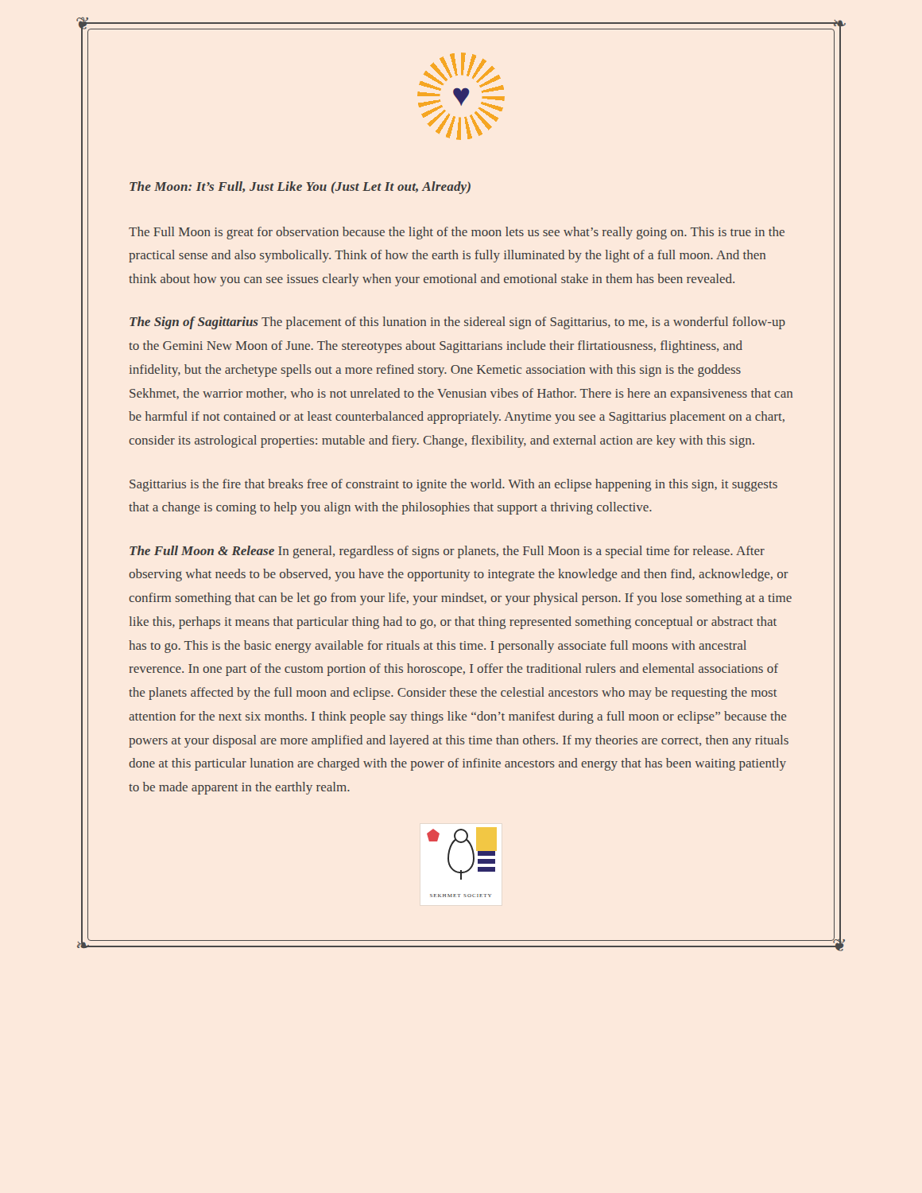❦ ❧ ❧ ❦
The Moon: It’s Full, Just Like You (Just Let It out, Already)
The Full Moon is great for observation because the light of the moon lets us see what’s really going on. This is true in the practical sense and also symbolically. Think of how the earth is fully illuminated by the light of a full moon. And then think about how you can see issues clearly when your emotional and emotional stake in them has been revealed.
The Sign of Sagittarius The placement of this lunation in the sidereal sign of Sagittarius, to me, is a wonderful follow-up to the Gemini New Moon of June. The stereotypes about Sagittarians include their flirtatiousness, flightiness, and infidelity, but the archetype spells out a more refined story. One Kemetic association with this sign is the goddess Sekhmet, the warrior mother, who is not unrelated to the Venusian vibes of Hathor. There is here an expansiveness that can be harmful if not contained or at least counterbalanced appropriately. Anytime you see a Sagittarius placement on a chart, consider its astrological properties: mutable and fiery. Change, flexibility, and external action are key with this sign.
Sagittarius is the fire that breaks free of constraint to ignite the world. With an eclipse happening in this sign, it suggests that a change is coming to help you align with the philosophies that support a thriving collective.
The Full Moon & Release In general, regardless of signs or planets, the Full Moon is a special time for release. After observing what needs to be observed, you have the opportunity to integrate the knowledge and then find, acknowledge, or confirm something that can be let go from your life, your mindset, or your physical person. If you lose something at a time like this, perhaps it means that particular thing had to go, or that thing represented something conceptual or abstract that has to go. This is the basic energy available for rituals at this time. I personally associate full moons with ancestral reverence. In one part of the custom portion of this horoscope, I offer the traditional rulers and elemental associations of the planets affected by the full moon and eclipse. Consider these the celestial ancestors who may be requesting the most attention for the next six months. I think people say things like “don’t manifest during a full moon or eclipse” because the powers at your disposal are more amplified and layered at this time than others. If my theories are correct, then any rituals done at this particular lunation are charged with the power of infinite ancestors and energy that has been waiting patiently to be made apparent in the earthly realm.
SEKHMET SOCIETY